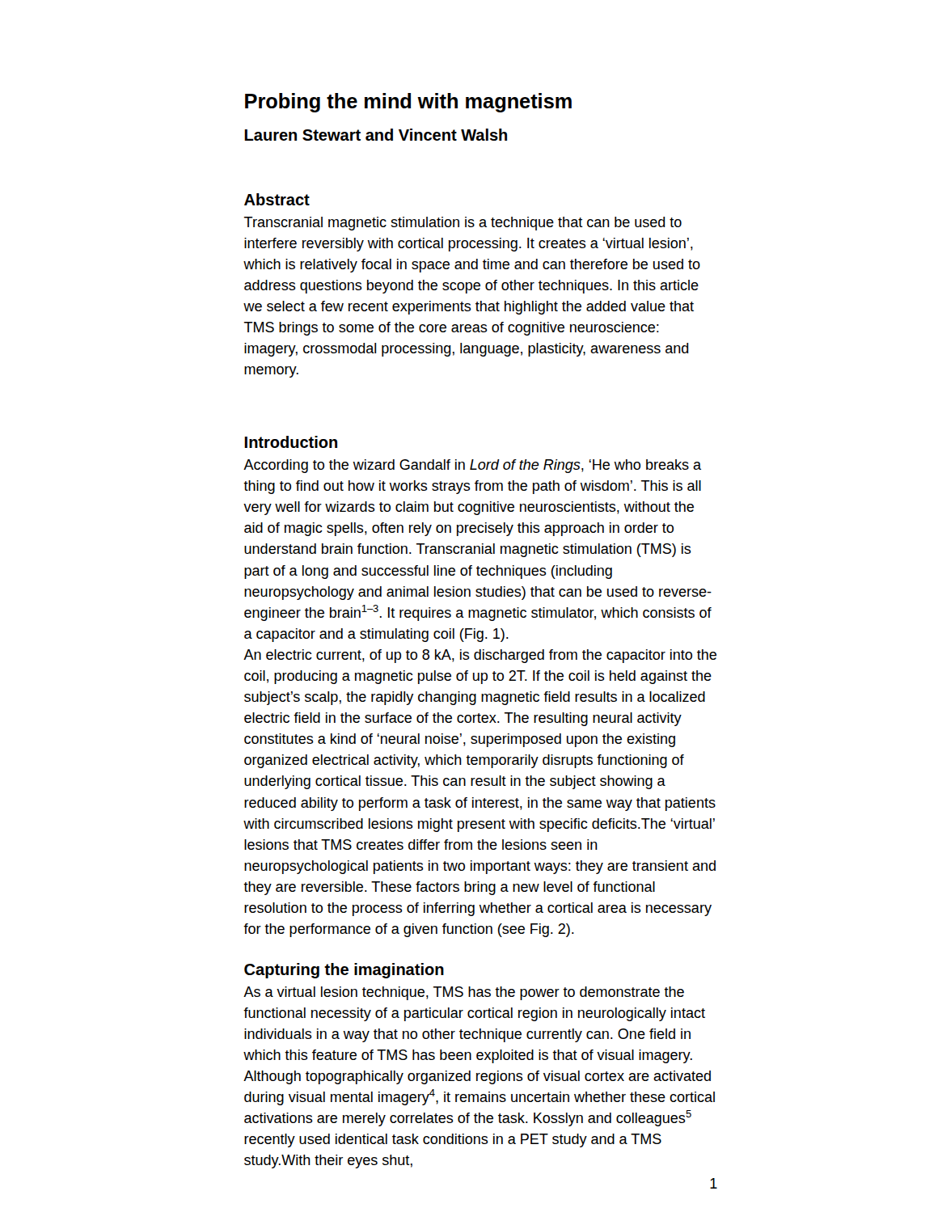Probing the mind with magnetism
Lauren Stewart and Vincent Walsh
Abstract
Transcranial magnetic stimulation is a technique that can be used to interfere reversibly with cortical processing. It creates a ‘virtual lesion’, which is relatively focal in space and time and can therefore be used to address questions beyond the scope of other techniques. In this article we select a few recent experiments that highlight the added value that TMS brings to some of the core areas of cognitive neuroscience: imagery, crossmodal processing, language, plasticity, awareness and memory.
Introduction
According to the wizard Gandalf in Lord of the Rings, ‘He who breaks a thing to find out how it works strays from the path of wisdom’. This is all very well for wizards to claim but cognitive neuroscientists, without the aid of magic spells, often rely on precisely this approach in order to understand brain function. Transcranial magnetic stimulation (TMS) is part of a long and successful line of techniques (including neuropsychology and animal lesion studies) that can be used to reverse-engineer the brain1–3. It requires a magnetic stimulator, which consists of a capacitor and a stimulating coil (Fig. 1).
An electric current, of up to 8 kA, is discharged from the capacitor into the coil, producing a magnetic pulse of up to 2T. If the coil is held against the subject’s scalp, the rapidly changing magnetic field results in a localized electric field in the surface of the cortex. The resulting neural activity constitutes a kind of ‘neural noise’, superimposed upon the existing organized electrical activity, which temporarily disrupts functioning of underlying cortical tissue. This can result in the subject showing a reduced ability to perform a task of interest, in the same way that patients with circumscribed lesions might present with specific deficits.The ‘virtual’ lesions that TMS creates differ from the lesions seen in neuropsychological patients in two important ways: they are transient and they are reversible. These factors bring a new level of functional resolution to the process of inferring whether a cortical area is necessary for the performance of a given function (see Fig. 2).
Capturing the imagination
As a virtual lesion technique, TMS has the power to demonstrate the functional necessity of a particular cortical region in neurologically intact individuals in a way that no other technique currently can. One field in which this feature of TMS has been exploited is that of visual imagery. Although topographically organized regions of visual cortex are activated during visual mental imagery4, it remains uncertain whether these cortical activations are merely correlates of the task. Kosslyn and colleagues5 recently used identical task conditions in a PET study and a TMS study.With their eyes shut,
1